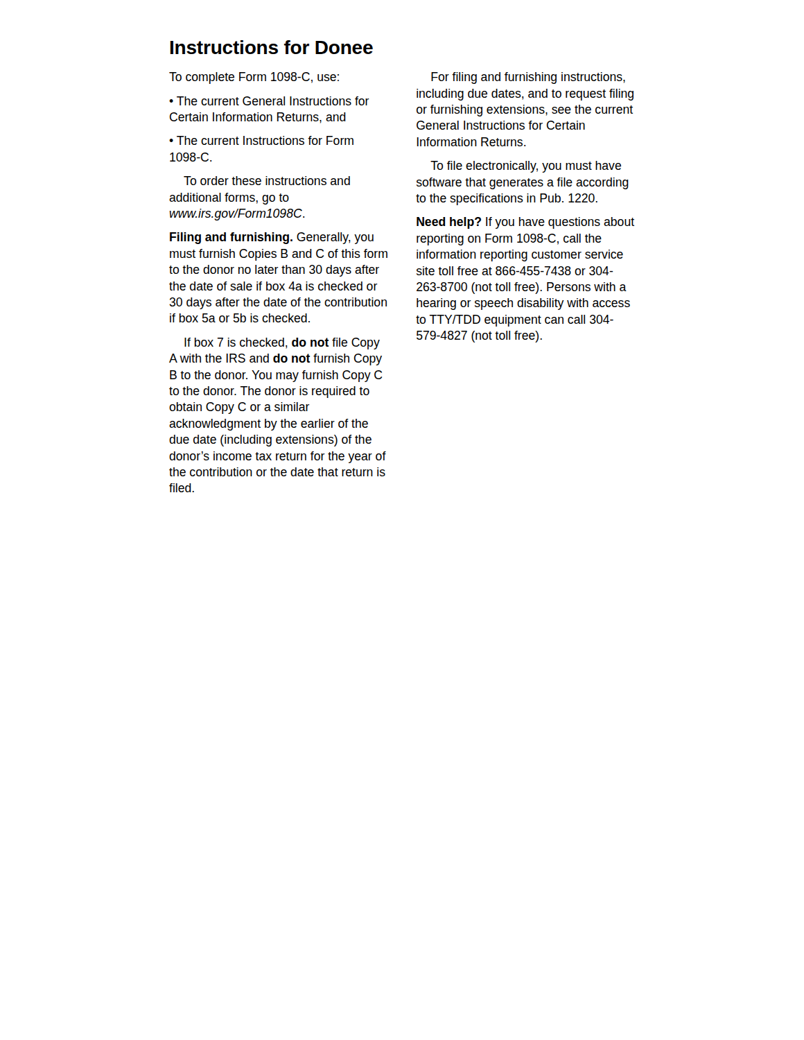Instructions for Donee
To complete Form 1098-C, use:
• The current General Instructions for Certain Information Returns, and
• The current Instructions for Form 1098-C.
To order these instructions and additional forms, go to www.irs.gov/Form1098C.
Filing and furnishing. Generally, you must furnish Copies B and C of this form to the donor no later than 30 days after the date of sale if box 4a is checked or 30 days after the date of the contribution if box 5a or 5b is checked.
If box 7 is checked, do not file Copy A with the IRS and do not furnish Copy B to the donor. You may furnish Copy C to the donor. The donor is required to obtain Copy C or a similar acknowledgment by the earlier of the due date (including extensions) of the donor’s income tax return for the year of the contribution or the date that return is filed.
For filing and furnishing instructions, including due dates, and to request filing or furnishing extensions, see the current General Instructions for Certain Information Returns.
To file electronically, you must have software that generates a file according to the specifications in Pub. 1220.
Need help? If you have questions about reporting on Form 1098-C, call the information reporting customer service site toll free at 866-455-7438 or 304-263-8700 (not toll free). Persons with a hearing or speech disability with access to TTY/TDD equipment can call 304-579-4827 (not toll free).